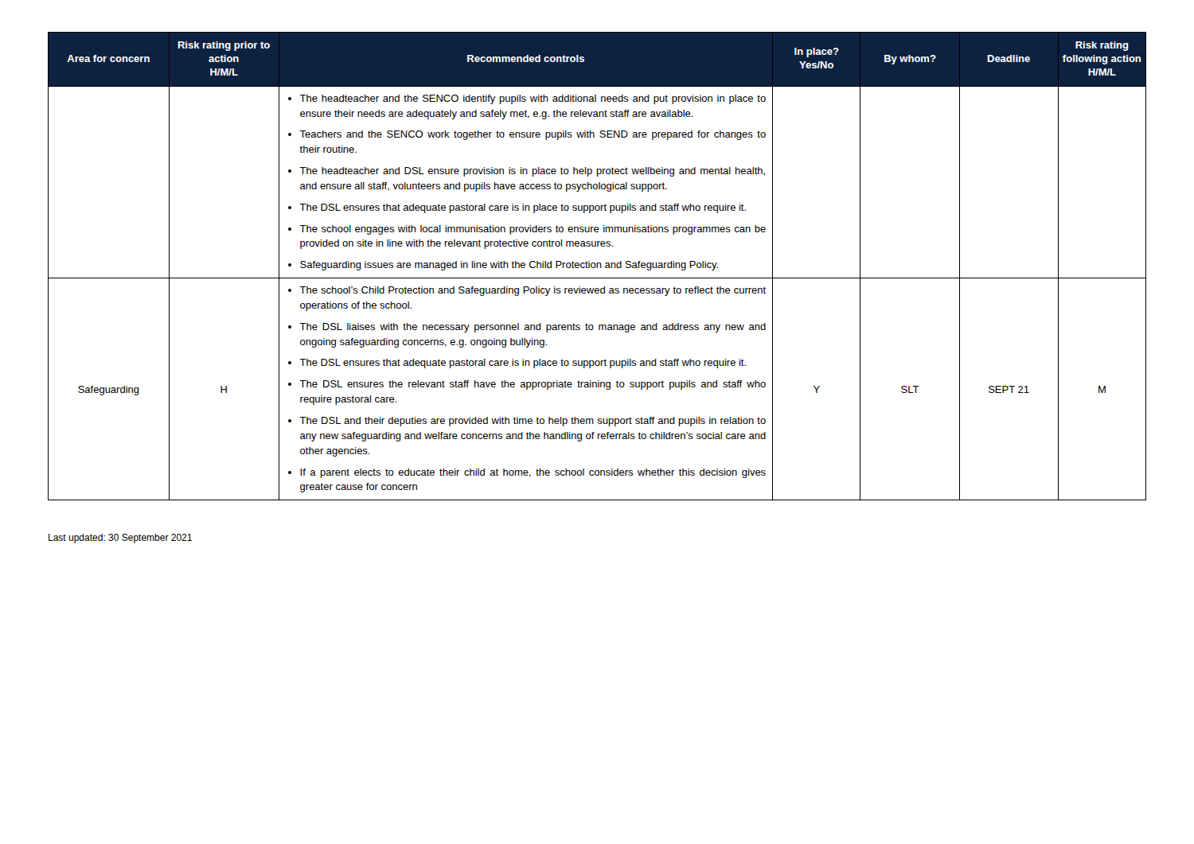| Area for concern | Risk rating prior to action H/M/L | Recommended controls | In place? Yes/No | By whom? | Deadline | Risk rating following action H/M/L |
| --- | --- | --- | --- | --- | --- | --- |
| | | The headteacher and the SENCO identify pupils with additional needs and put provision in place to ensure their needs are adequately and safely met, e.g. the relevant staff are available. Teachers and the SENCO work together to ensure pupils with SEND are prepared for changes to their routine. The headteacher and DSL ensure provision is in place to help protect wellbeing and mental health, and ensure all staff, volunteers and pupils have access to psychological support. The DSL ensures that adequate pastoral care is in place to support pupils and staff who require it. The school engages with local immunisation providers to ensure immunisations programmes can be provided on site in line with the relevant protective control measures. Safeguarding issues are managed in line with the Child Protection and Safeguarding Policy. | | | | |
| Safeguarding | H | The school’s Child Protection and Safeguarding Policy is reviewed as necessary to reflect the current operations of the school. The DSL liaises with the necessary personnel and parents to manage and address any new and ongoing safeguarding concerns, e.g. ongoing bullying. The DSL ensures that adequate pastoral care is in place to support pupils and staff who require it. The DSL ensures the relevant staff have the appropriate training to support pupils and staff who require pastoral care. The DSL and their deputies are provided with time to help them support staff and pupils in relation to any new safeguarding and welfare concerns and the handling of referrals to children’s social care and other agencies. If a parent elects to educate their child at home, the school considers whether this decision gives greater cause for concern | Y | SLT | SEPT 21 | M |
Last updated: 30 September 2021